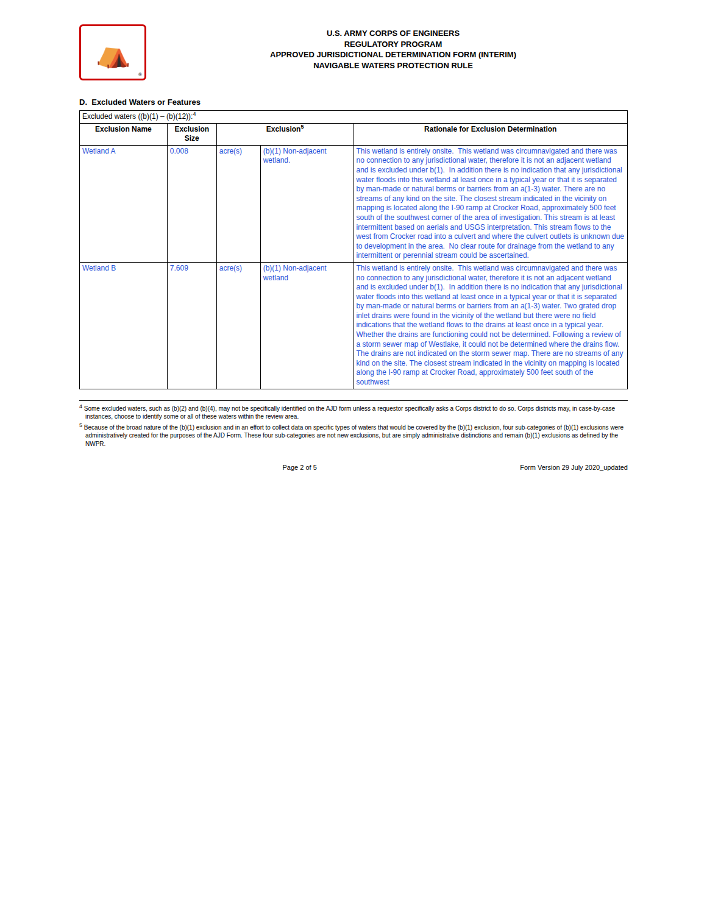⛺ ®
U.S. ARMY CORPS OF ENGINEERS
REGULATORY PROGRAM
APPROVED JURISDICTIONAL DETERMINATION FORM (INTERIM)
NAVIGABLE WATERS PROTECTION RULE
D. Excluded Waters or Features
| Excluded waters ((b)(1) – (b)(12)): 4 |
| Exclusion Name | Exclusion Size | Exclusion 5 | Rationale for Exclusion Determination |
| Wetland A | 0.008 | acre(s) | (b)(1) Non-adjacent wetland. | This wetland is entirely onsite. This wetland was circumnavigated and there was no connection to any jurisdictional water, therefore it is not an adjacent wetland and is excluded under b(1). In addition there is no indication that any jurisdictional water floods into this wetland at least once in a typical year or that it is separated by man-made or natural berms or barriers from an a(1-3) water. There are no streams of any kind on the site. The closest stream indicated in the vicinity on mapping is located along the I-90 ramp at Crocker Road, approximately 500 feet south of the southwest corner of the area of investigation. This stream is at least intermittent based on aerials and USGS interpretation. This stream flows to the west from Crocker road into a culvert and where the culvert outlets is unknown due to development in the area. No clear route for drainage from the wetland to any intermittent or perennial stream could be ascertained. |
| Wetland B | 7.609 | acre(s) | (b)(1) Non-adjacent wetland | This wetland is entirely onsite. This wetland was circumnavigated and there was no connection to any jurisdictional water, therefore it is not an adjacent wetland and is excluded under b(1). In addition there is no indication that any jurisdictional water floods into this wetland at least once in a typical year or that it is separated by man-made or natural berms or barriers from an a(1-3) water. Two grated drop inlet drains were found in the vicinity of the wetland but there were no field indications that the wetland flows to the drains at least once in a typical year. Whether the drains are functioning could not be determined. Following a review of a storm sewer map of Westlake, it could not be determined where the drains flow. The drains are not indicated on the storm sewer map. There are no streams of any kind on the site. The closest stream indicated in the vicinity on mapping is located along the I-90 ramp at Crocker Road, approximately 500 feet south of the southwest |
4 Some excluded waters, such as (b)(2) and (b)(4), may not be specifically identified on the AJD form unless a requestor specifically asks a Corps district to do so. Corps districts may, in case-by-case instances, choose to identify some or all of these waters within the review area.
5 Because of the broad nature of the (b)(1) exclusion and in an effort to collect data on specific types of waters that would be covered by the (b)(1) exclusion, four sub-categories of (b)(1) exclusions were administratively created for the purposes of the AJD Form. These four sub-categories are not new exclusions, but are simply administrative distinctions and remain (b)(1) exclusions as defined by the NWPR.
Page 2 of 5
Form Version 29 July 2020_updated